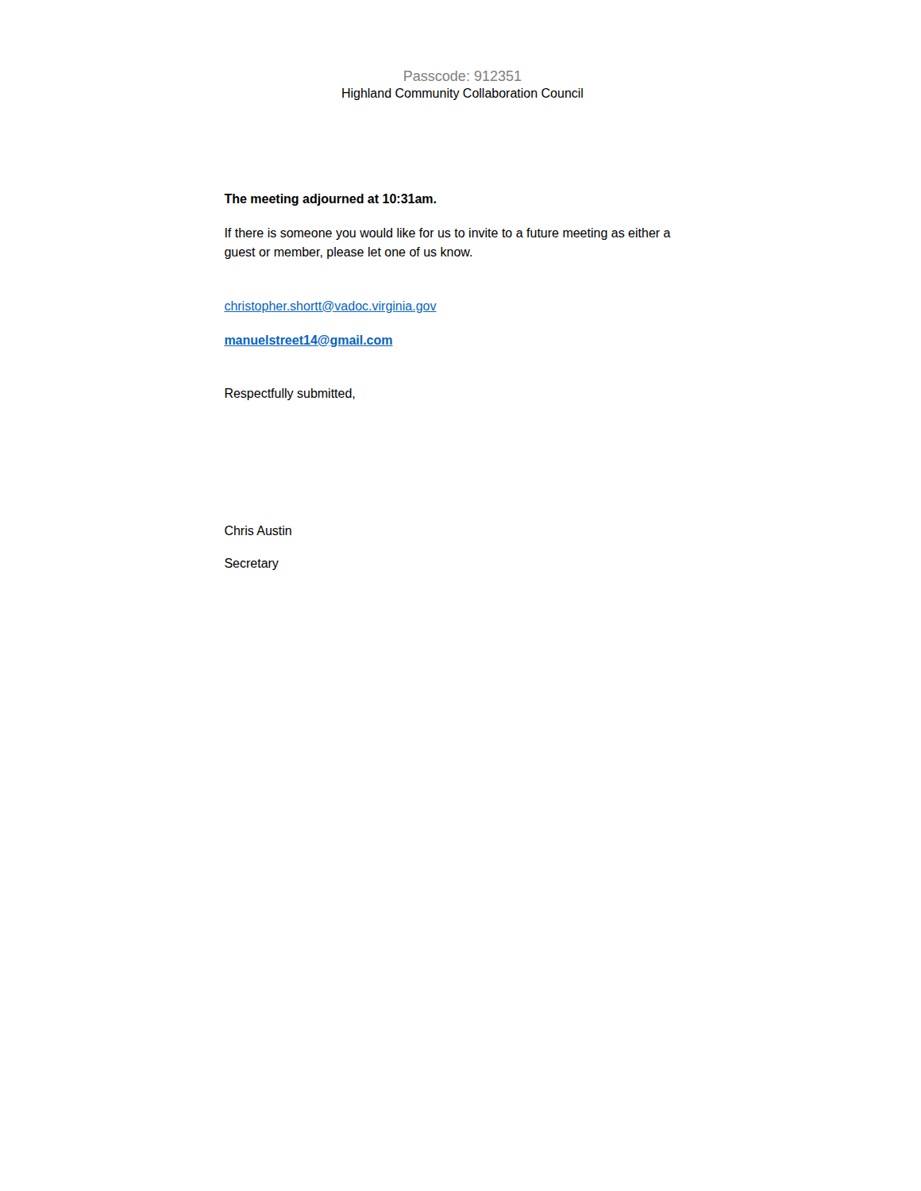Passcode: 912351
Highland Community Collaboration Council
The meeting adjourned at 10:31am.
If there is someone you would like for us to invite to a future meeting as either a guest or member, please let one of us know.
christopher.shortt@vadoc.virginia.gov
manuelstreet14@gmail.com
Respectfully submitted,
Chris Austin
Secretary